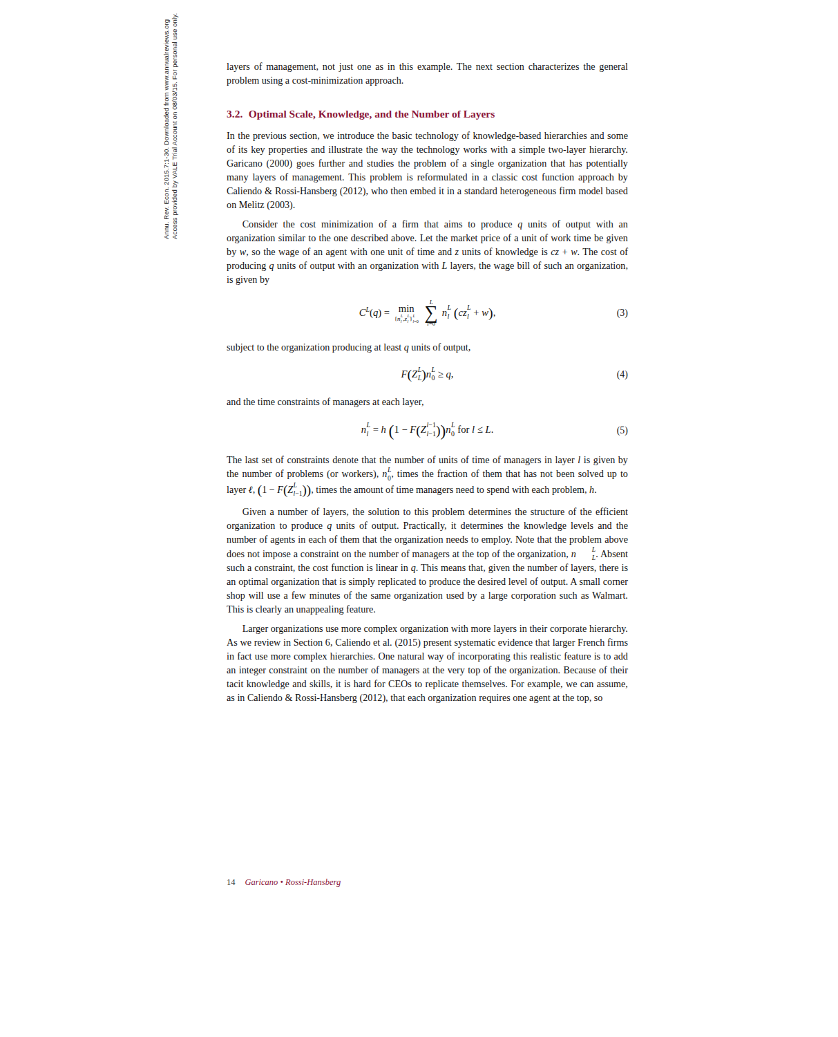Annu. Rev. Econ. 2015.7:1-30. Downloaded from www.annualreviews.org
Access provided by VALE Trial Account on 08/03/15. For personal use only.
layers of management, not just one as in this example. The next section characterizes the general problem using a cost-minimization approach.
3.2. Optimal Scale, Knowledge, and the Number of Layers
In the previous section, we introduce the basic technology of knowledge-based hierarchies and some of its key properties and illustrate the way the technology works with a simple two-layer hierarchy. Garicano (2000) goes further and studies the problem of a single organization that has potentially many layers of management. This problem is reformulated in a classic cost function approach by Caliendo & Rossi-Hansberg (2012), who then embed it in a standard heterogeneous firm model based on Melitz (2003).
Consider the cost minimization of a firm that aims to produce q units of output with an organization similar to the one described above. Let the market price of a unit of work time be given by w, so the wage of an agent with one unit of time and z units of knowledge is cz + w. The cost of producing q units of output with an organization with L layers, the wage bill of such an organization, is given by
CL(q) = min {nLl,zLl}Ll=0 L ∑ l=0 nLl (cz Ll + w),
(3)
subject to the organization producing at least q units of output,
F(ZLL) nL 0 ≥ q,
(4)
and the time constraints of managers at each layer,
nLl = h (1 − F(Zl−1 l−1)) nL 0 for l ≤ L.
(5)
The last set of constraints denote that the number of units of time of managers in layer l is given by the number of problems (or workers), nL 0, times the fraction of them that has not been solved up to layer ℓ, (1 − F(ZLl−1)), times the amount of time managers need to spend with each problem, h.
Given a number of layers, the solution to this problem determines the structure of the efficient organization to produce q units of output. Practically, it determines the knowledge levels and the number of agents in each of them that the organization needs to employ. Note that the problem above does not impose a constraint on the number of managers at the top of the organization, nLL. Absent such a constraint, the cost function is linear in q. This means that, given the number of layers, there is an optimal organization that is simply replicated to produce the desired level of output. A small corner shop will use a few minutes of the same organization used by a large corporation such as Walmart. This is clearly an unappealing feature.
Larger organizations use more complex organization with more layers in their corporate hierarchy. As we review in Section 6, Caliendo et al. (2015) present systematic evidence that larger French firms in fact use more complex hierarchies. One natural way of incorporating this realistic feature is to add an integer constraint on the number of managers at the very top of the organization. Because of their tacit knowledge and skills, it is hard for CEOs to replicate themselves. For example, we can assume, as in Caliendo & Rossi-Hansberg (2012), that each organization requires one agent at the top, so
14 Garicano • Rossi-Hansberg